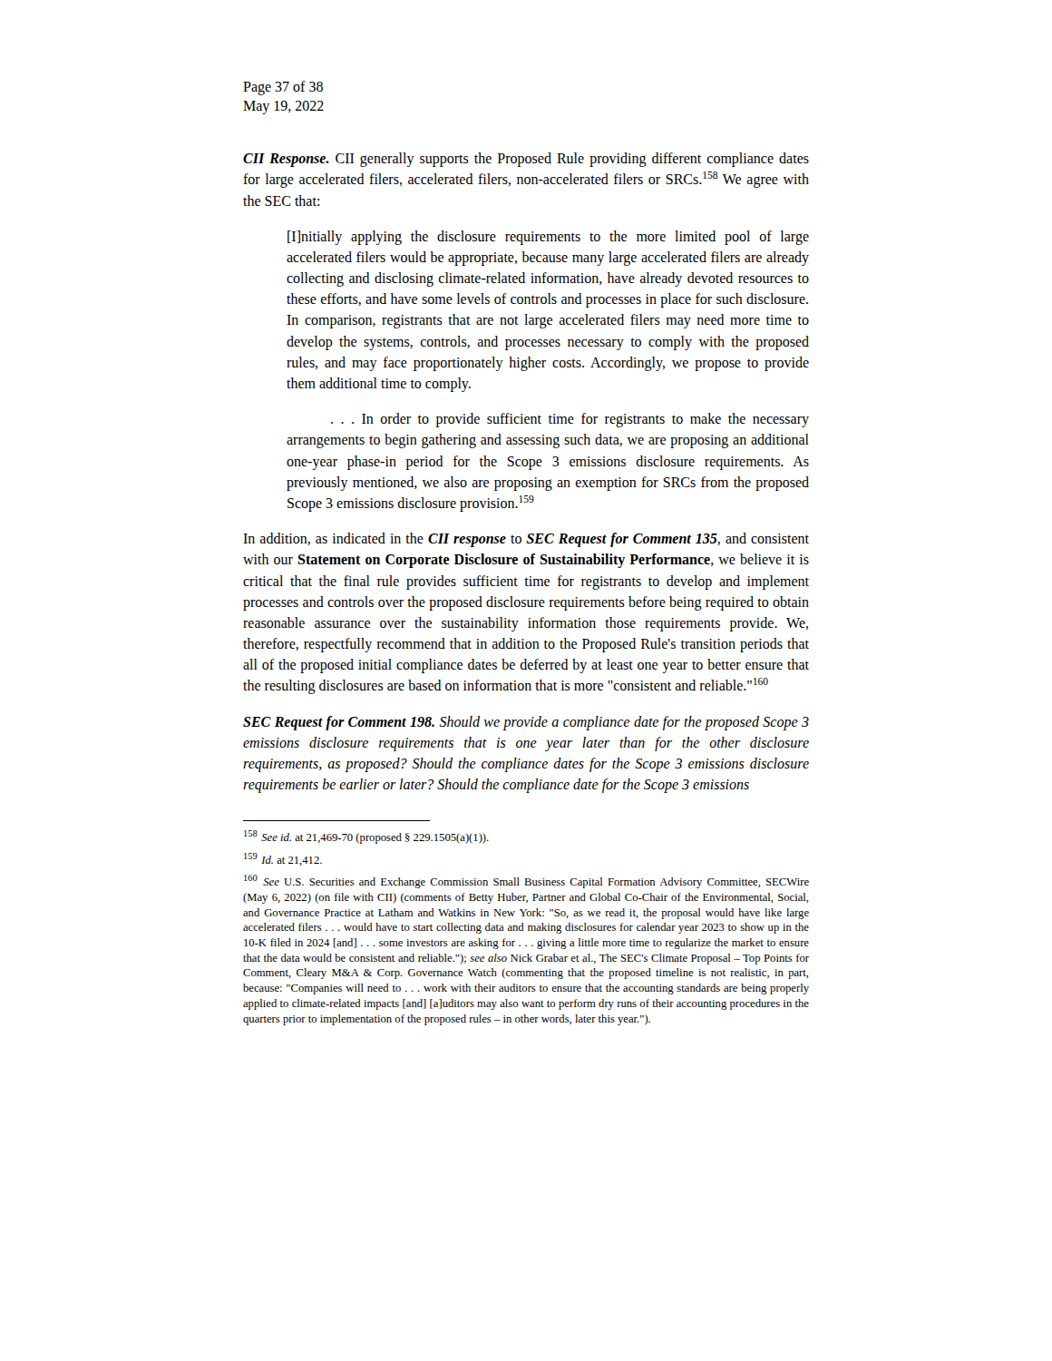Page 37 of 38
May 19, 2022
CII Response. CII generally supports the Proposed Rule providing different compliance dates for large accelerated filers, accelerated filers, non-accelerated filers or SRCs.158 We agree with the SEC that:
[I]nitially applying the disclosure requirements to the more limited pool of large accelerated filers would be appropriate, because many large accelerated filers are already collecting and disclosing climate-related information, have already devoted resources to these efforts, and have some levels of controls and processes in place for such disclosure. In comparison, registrants that are not large accelerated filers may need more time to develop the systems, controls, and processes necessary to comply with the proposed rules, and may face proportionately higher costs. Accordingly, we propose to provide them additional time to comply.
. . . In order to provide sufficient time for registrants to make the necessary arrangements to begin gathering and assessing such data, we are proposing an additional one-year phase-in period for the Scope 3 emissions disclosure requirements. As previously mentioned, we also are proposing an exemption for SRCs from the proposed Scope 3 emissions disclosure provision.159
In addition, as indicated in the CII response to SEC Request for Comment 135, and consistent with our Statement on Corporate Disclosure of Sustainability Performance, we believe it is critical that the final rule provides sufficient time for registrants to develop and implement processes and controls over the proposed disclosure requirements before being required to obtain reasonable assurance over the sustainability information those requirements provide. We, therefore, respectfully recommend that in addition to the Proposed Rule's transition periods that all of the proposed initial compliance dates be deferred by at least one year to better ensure that the resulting disclosures are based on information that is more "consistent and reliable."160
SEC Request for Comment 198. Should we provide a compliance date for the proposed Scope 3 emissions disclosure requirements that is one year later than for the other disclosure requirements, as proposed? Should the compliance dates for the Scope 3 emissions disclosure requirements be earlier or later? Should the compliance date for the Scope 3 emissions
158 See id. at 21,469-70 (proposed § 229.1505(a)(1)).
159 Id. at 21,412.
160 See U.S. Securities and Exchange Commission Small Business Capital Formation Advisory Committee, SECWire (May 6, 2022) (on file with CII) (comments of Betty Huber, Partner and Global Co-Chair of the Environmental, Social, and Governance Practice at Latham and Watkins in New York: "So, as we read it, the proposal would have like large accelerated filers . . . would have to start collecting data and making disclosures for calendar year 2023 to show up in the 10-K filed in 2024 [and] . . . some investors are asking for . . . giving a little more time to regularize the market to ensure that the data would be consistent and reliable."); see also Nick Grabar et al., The SEC's Climate Proposal – Top Points for Comment, Cleary M&A & Corp. Governance Watch (commenting that the proposed timeline is not realistic, in part, because: "Companies will need to . . . work with their auditors to ensure that the accounting standards are being properly applied to climate-related impacts [and] [a]uditors may also want to perform dry runs of their accounting procedures in the quarters prior to implementation of the proposed rules – in other words, later this year.").